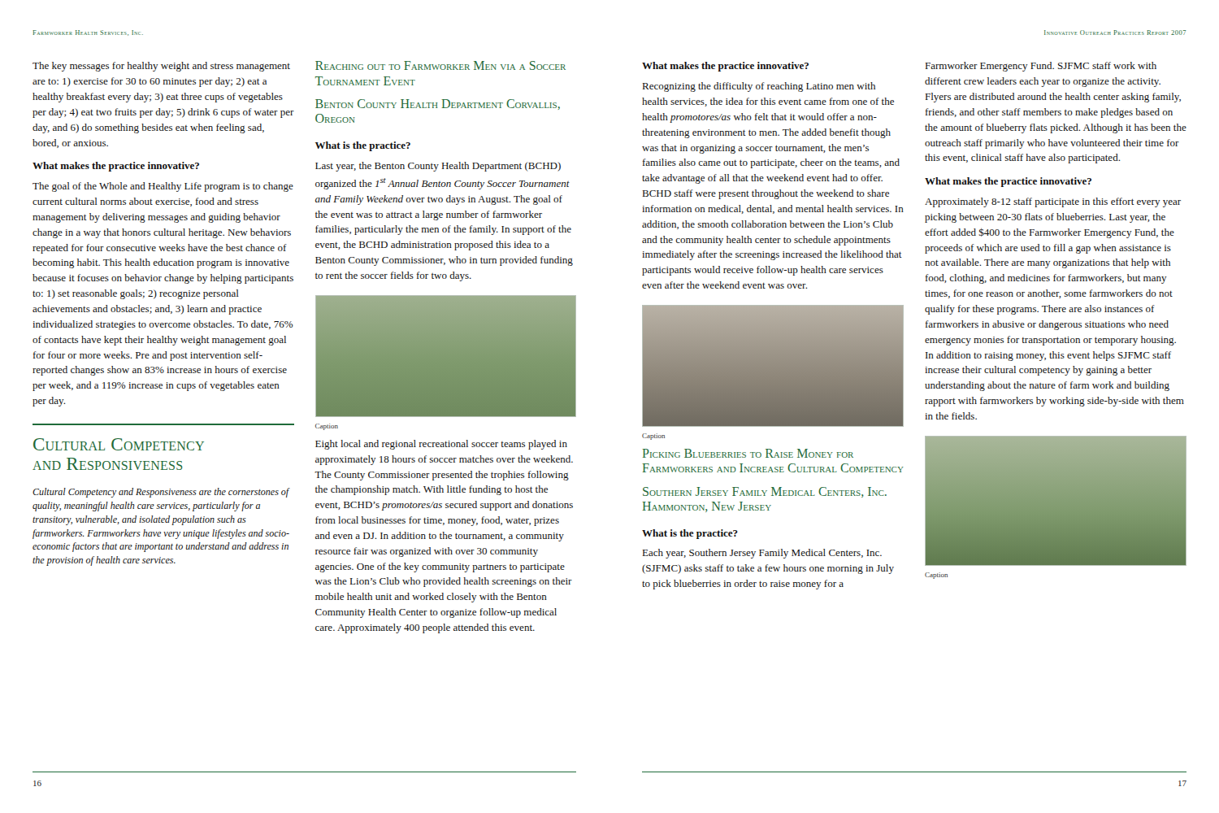Farmworker Health Services, Inc.
The key messages for healthy weight and stress management are to: 1) exercise for 30 to 60 minutes per day; 2) eat a healthy breakfast every day; 3) eat three cups of vegetables per day; 4) eat two fruits per day; 5) drink 6 cups of water per day, and 6) do something besides eat when feeling sad, bored, or anxious.
What makes the practice innovative?
The goal of the Whole and Healthy Life program is to change current cultural norms about exercise, food and stress management by delivering messages and guiding behavior change in a way that honors cultural heritage. New behaviors repeated for four consecutive weeks have the best chance of becoming habit. This health education program is innovative because it focuses on behavior change by helping participants to: 1) set reasonable goals; 2) recognize personal achievements and obstacles; and, 3) learn and practice individualized strategies to overcome obstacles. To date, 76% of contacts have kept their healthy weight management goal for four or more weeks. Pre and post intervention self-reported changes show an 83% increase in hours of exercise per week, and a 119% increase in cups of vegetables eaten per day.
Cultural Competency
and Responsiveness
Cultural Competency and Responsiveness are the cornerstones of quality, meaningful health care services, particularly for a transitory, vulnerable, and isolated population such as farmworkers. Farmworkers have very unique lifestyles and socio-economic factors that are important to understand and address in the provision of health care services.
Reaching out to Farmworker Men via a Soccer Tournament Event
Benton County Health Department Corvallis, Oregon
What is the practice?
Last year, the Benton County Health Department (BCHD) organized the 1st Annual Benton County Soccer Tournament and Family Weekend over two days in August. The goal of the event was to attract a large number of farmworker families, particularly the men of the family. In support of the event, the BCHD administration proposed this idea to a Benton County Commissioner, who in turn provided funding to rent the soccer fields for two days.
Caption
Eight local and regional recreational soccer teams played in approximately 18 hours of soccer matches over the weekend. The County Commissioner presented the trophies following the championship match. With little funding to host the event, BCHD’s promotores/as secured support and donations from local businesses for time, money, food, water, prizes and even a DJ. In addition to the tournament, a community resource fair was organized with over 30 community agencies. One of the key community partners to participate was the Lion’s Club who provided health screenings on their mobile health unit and worked closely with the Benton Community Health Center to organize follow-up medical care. Approximately 400 people attended this event.
16
Innovative Outreach Practices Report 2007
What makes the practice innovative?
Recognizing the difficulty of reaching Latino men with health services, the idea for this event came from one of the health promotores/as who felt that it would offer a non-threatening environment to men. The added benefit though was that in organizing a soccer tournament, the men’s families also came out to participate, cheer on the teams, and take advantage of all that the weekend event had to offer. BCHD staff were present throughout the weekend to share information on medical, dental, and mental health services. In addition, the smooth collaboration between the Lion’s Club and the community health center to schedule appointments immediately after the screenings increased the likelihood that participants would receive follow-up health care services even after the weekend event was over.
Caption
Picking Blueberries to Raise Money for Farmworkers and Increase Cultural Competency
Southern Jersey Family Medical Centers, Inc.
Hammonton, New Jersey
What is the practice?
Each year, Southern Jersey Family Medical Centers, Inc. (SJFMC) asks staff to take a few hours one morning in July to pick blueberries in order to raise money for a
Farmworker Emergency Fund. SJFMC staff work with different crew leaders each year to organize the activity. Flyers are distributed around the health center asking family, friends, and other staff members to make pledges based on the amount of blueberry flats picked. Although it has been the outreach staff primarily who have volunteered their time for this event, clinical staff have also participated.
What makes the practice innovative?
Approximately 8-12 staff participate in this effort every year picking between 20-30 flats of blueberries. Last year, the effort added $400 to the Farmworker Emergency Fund, the proceeds of which are used to fill a gap when assistance is not available. There are many organizations that help with food, clothing, and medicines for farmworkers, but many times, for one reason or another, some farmworkers do not qualify for these programs. There are also instances of farmworkers in abusive or dangerous situations who need emergency monies for transportation or temporary housing. In addition to raising money, this event helps SJFMC staff increase their cultural competency by gaining a better understanding about the nature of farm work and building rapport with farmworkers by working side-by-side with them in the fields.
Caption
17